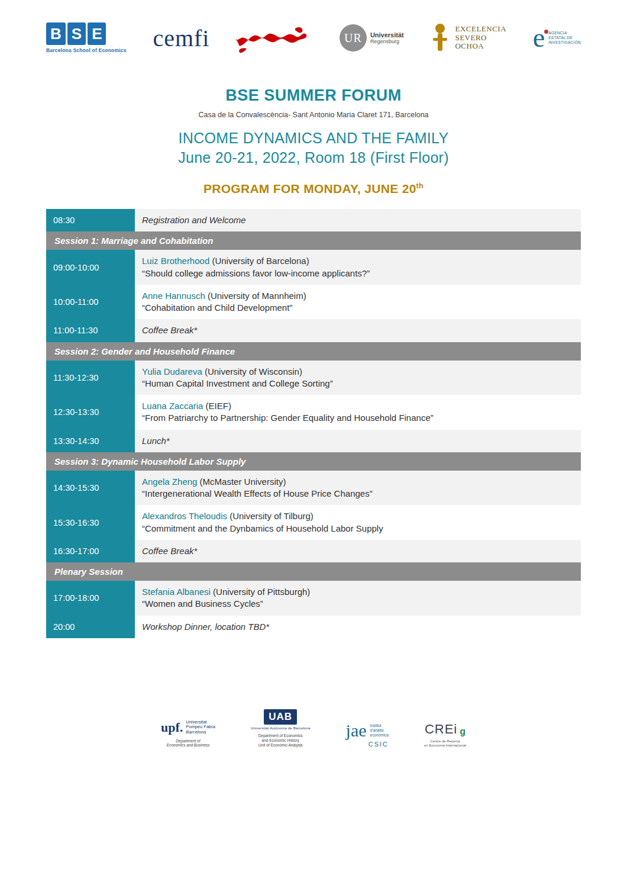BSE
Barcelona School of Economics
cemfi
UR
Universität
Regensburg
EXCELENCIA
SEVERO
OCHOA
e
AGENCIA
ESTATAL DE
INVESTIGACIÓN
BSE SUMMER FORUM
Casa de la Convalescència- Sant Antonio Maria Claret 171, Barcelona
INCOME DYNAMICS AND THE FAMILY
June 20-21, 2022, Room 18 (First Floor)
PROGRAM FOR MONDAY, JUNE 20th
| 08:30 | Registration and Welcome |
| Session 1: Marriage and Cohabitation |
| 09:00-10:00 | Luiz Brotherhood (University of Barcelona) “Should college admissions favor low-income applicants?” |
| 10:00-11:00 | Anne Hannusch (University of Mannheim) “Cohabitation and Child Development” |
| 11:00-11:30 | Coffee Break* |
| Session 2: Gender and Household Finance |
| 11:30-12:30 | Yulia Dudareva (University of Wisconsin) “Human Capital Investment and College Sorting” |
| 12:30-13:30 | Luana Zaccaria (EIEF) “From Patriarchy to Partnership: Gender Equality and Household Finance” |
| 13:30-14:30 | Lunch* |
| Session 3: Dynamic Household Labor Supply |
| 14:30-15:30 | Angela Zheng (McMaster University) “Intergenerational Wealth Effects of House Price Changes” |
| 15:30-16:30 | Alexandros Theloudis (University of Tilburg) “Commitment and the Dynbamics of Household Labor Supply |
| 16:30-17:00 | Coffee Break* |
| Plenary Session |
| 17:00-18:00 | Stefania Albanesi (University of Pittsburgh) “Women and Business Cycles” |
| 20:00 | Workshop Dinner, location TBD* |
upf.
Universitat
Pompeu Fabra
Barcelona
Department of
Economics and Business
UAB
Universitat Autònoma de Barcelona
Department of Economics
and Economic History
Unit of Economic Analysis
jae
Institut
d'anàlisi
econòmica
CSIC
CREi
g
Centre de Recerca
en Economia Internacional